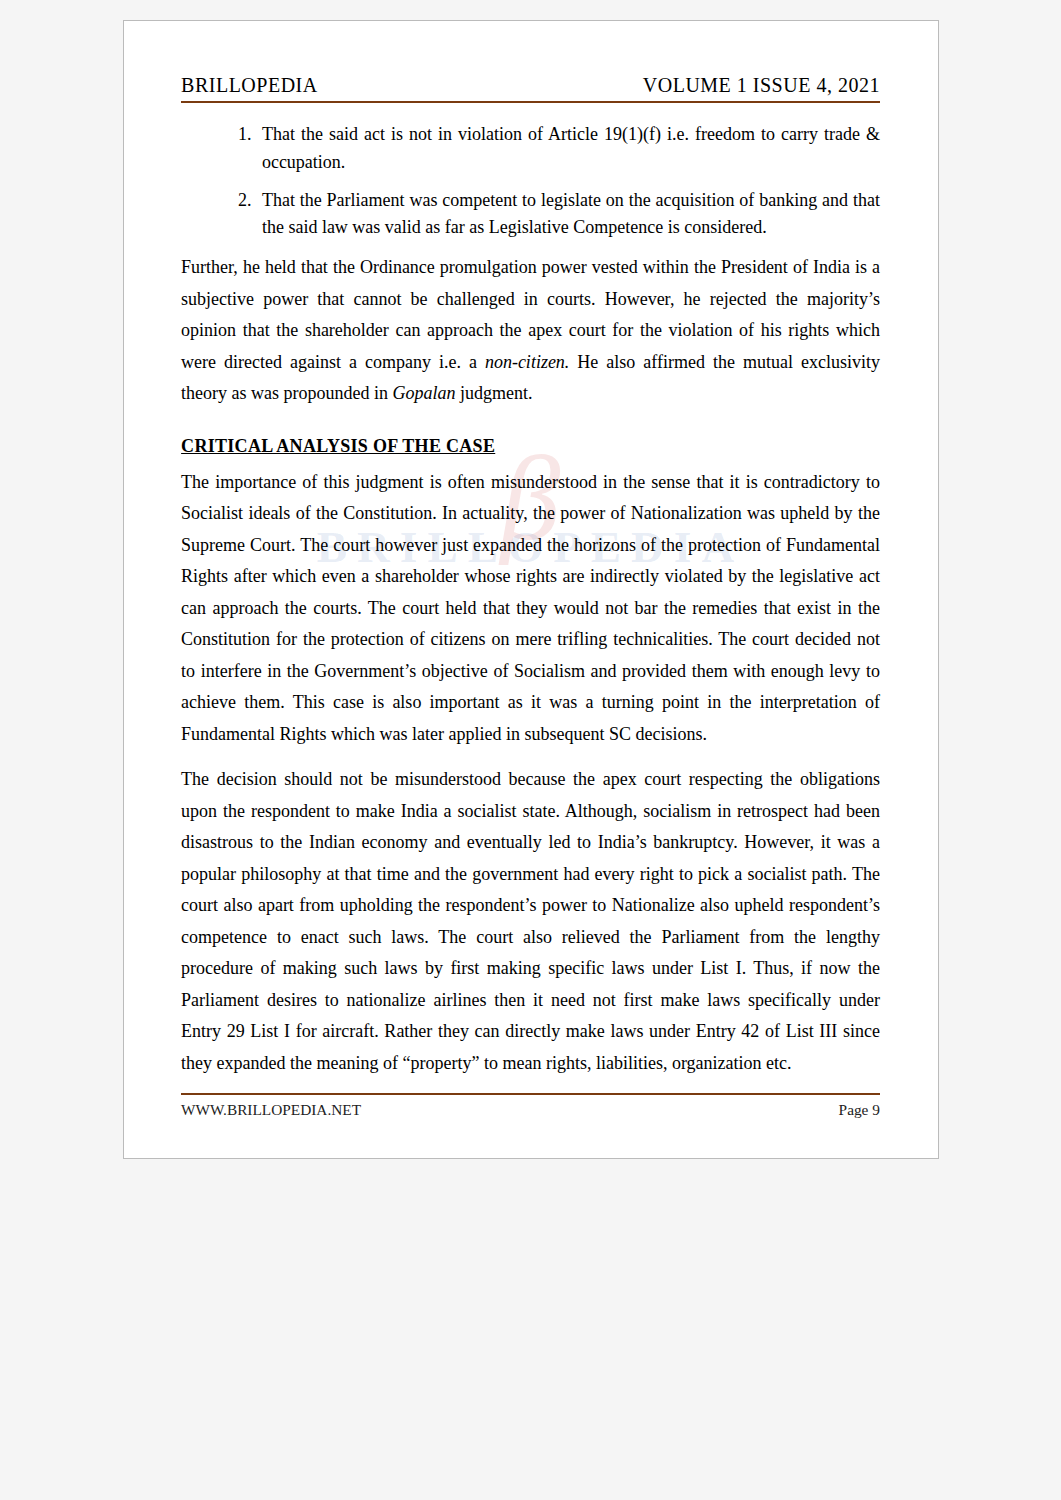BRILLOPEDIA VOLUME 1 ISSUE 4, 2021
β
BRILLOPEDIA
That the said act is not in violation of Article 19(1)(f) i.e. freedom to carry trade & occupation.
That the Parliament was competent to legislate on the acquisition of banking and that the said law was valid as far as Legislative Competence is considered.
Further, he held that the Ordinance promulgation power vested within the President of India is a subjective power that cannot be challenged in courts. However, he rejected the majority’s opinion that the shareholder can approach the apex court for the violation of his rights which were directed against a company i.e. a non-citizen. He also affirmed the mutual exclusivity theory as was propounded in Gopalan judgment.
CRITICAL ANALYSIS OF THE CASE
The importance of this judgment is often misunderstood in the sense that it is contradictory to Socialist ideals of the Constitution. In actuality, the power of Nationalization was upheld by the Supreme Court. The court however just expanded the horizons of the protection of Fundamental Rights after which even a shareholder whose rights are indirectly violated by the legislative act can approach the courts. The court held that they would not bar the remedies that exist in the Constitution for the protection of citizens on mere trifling technicalities. The court decided not to interfere in the Government’s objective of Socialism and provided them with enough levy to achieve them. This case is also important as it was a turning point in the interpretation of Fundamental Rights which was later applied in subsequent SC decisions.
The decision should not be misunderstood because the apex court respecting the obligations upon the respondent to make India a socialist state. Although, socialism in retrospect had been disastrous to the Indian economy and eventually led to India’s bankruptcy. However, it was a popular philosophy at that time and the government had every right to pick a socialist path. The court also apart from upholding the respondent’s power to Nationalize also upheld respondent’s competence to enact such laws. The court also relieved the Parliament from the lengthy procedure of making such laws by first making specific laws under List I. Thus, if now the Parliament desires to nationalize airlines then it need not first make laws specifically under Entry 29 List I for aircraft. Rather they can directly make laws under Entry 42 of List III since they expanded the meaning of “property” to mean rights, liabilities, organization etc.
WWW.BRILLOPEDIA.NET Page 9